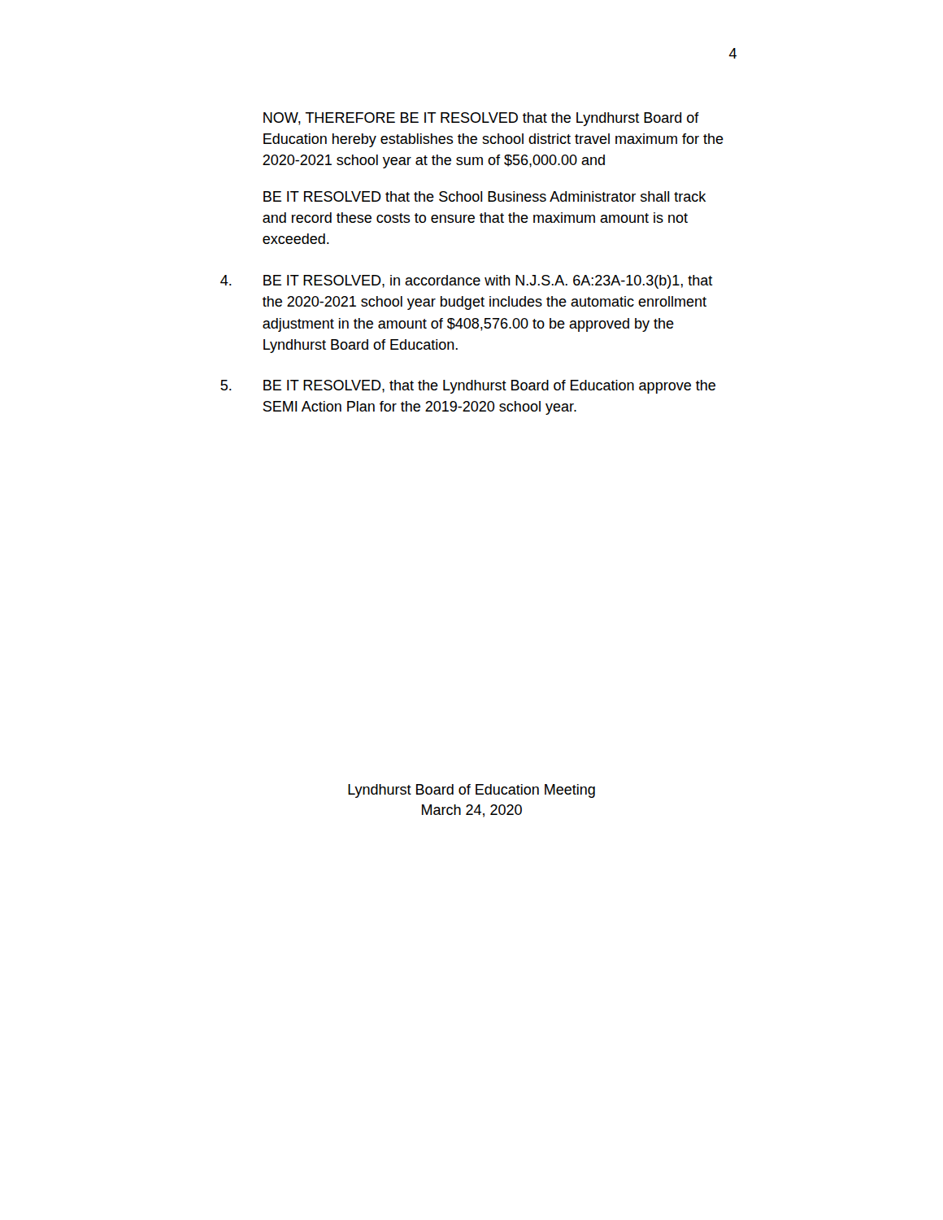4
NOW, THEREFORE BE IT RESOLVED that the Lyndhurst Board of Education hereby establishes the school district travel maximum for the 2020-2021 school year at the sum of $56,000.00 and
BE IT RESOLVED that the School Business Administrator shall track and record these costs to ensure that the maximum amount is not exceeded.
4.
BE IT RESOLVED, in accordance with N.J.S.A. 6A:23A-10.3(b)1, that the 2020-2021 school year budget includes the automatic enrollment adjustment in the amount of $408,576.00 to be approved by the Lyndhurst Board of Education.
5.
BE IT RESOLVED, that the Lyndhurst Board of Education approve the SEMI Action Plan for the 2019-2020 school year.
Lyndhurst Board of Education Meeting
March 24, 2020